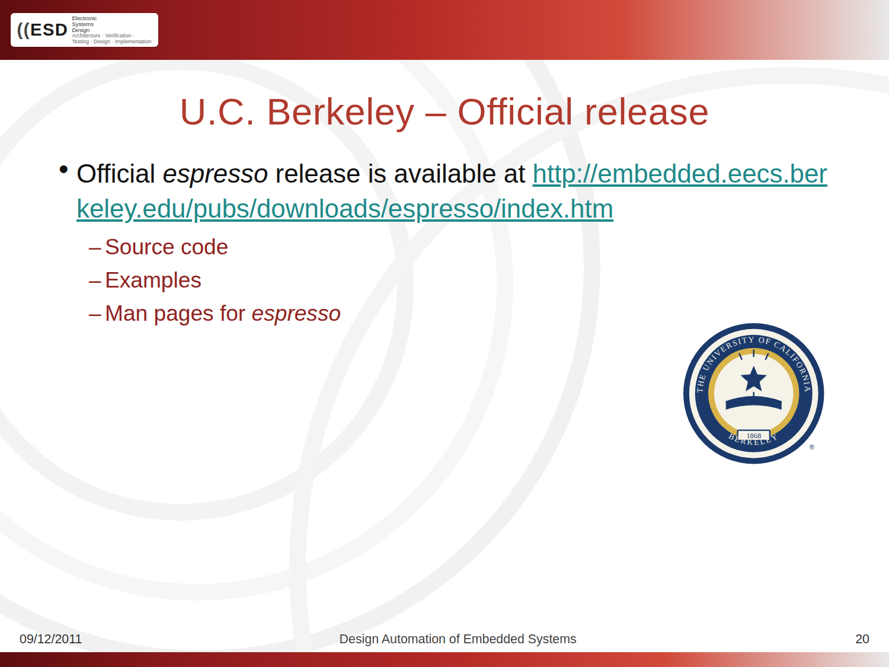((ESD
Electronic
Systems
Design Architecture · Verification · Testing · Design · Implementation
U.C. Berkeley – Official release
Official espresso release is available at http://embedded.eecs.berkeley.edu/pubs/downloads/espresso/index.htm
Source code
Examples
Man pages for espresso
1868 THE UNIVERSITY OF CALIFORNIA BERKELEY ®
09/12/2011
Design Automation of Embedded Systems
20